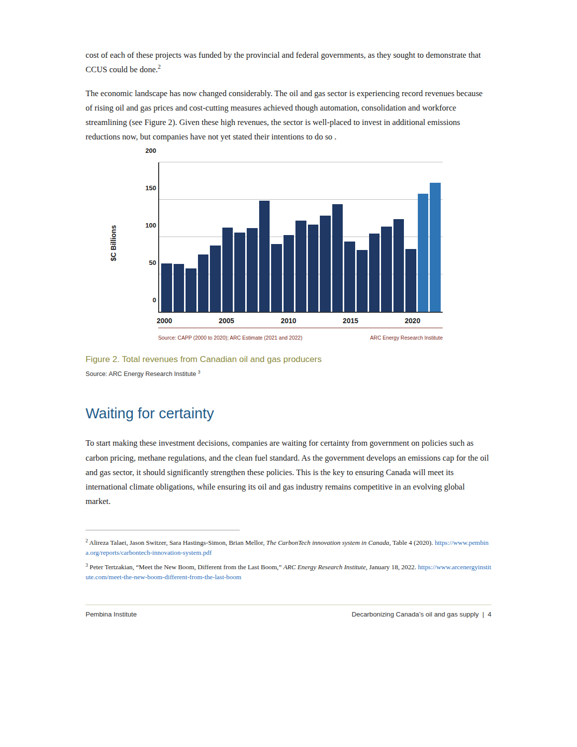cost of each of these projects was funded by the provincial and federal governments, as they sought to demonstrate that CCUS could be done.2
The economic landscape has now changed considerably. The oil and gas sector is experiencing record revenues because of rising oil and gas prices and cost-cutting measures achieved though automation, consolidation and workforce streamlining (see Figure 2). Given these high revenues, the sector is well-placed to invest in additional emissions reductions now, but companies have not yet stated their intentions to do so .
$C Billions
200
150
100
50
0
2000 2005 2010 2015 2020
Source: CAPP (2000 to 2020); ARC Estimate (2021 and 2022) ARC Energy Research Institute
Figure 2. Total revenues from Canadian oil and gas producers
Source: ARC Energy Research Institute 3
Waiting for certainty
To start making these investment decisions, companies are waiting for certainty from government on policies such as carbon pricing, methane regulations, and the clean fuel standard. As the government develops an emissions cap for the oil and gas sector, it should significantly strengthen these policies. This is the key to ensuring Canada will meet its international climate obligations, while ensuring its oil and gas industry remains competitive in an evolving global market.
2 Alireza Talaei, Jason Switzer, Sara Hastings-Simon, Brian Mellor, The CarbonTech innovation system in Canada, Table 4 (2020). https://www.pembina.org/reports/carbontech-innovation-system.pdf
3 Peter Tertzakian, “Meet the New Boom, Different from the Last Boom,” ARC Energy Research Institute, January 18, 2022. https://www.arcenergyinstitute.com/meet-the-new-boom-different-from-the-last-boom
Pembina Institute Decarbonizing Canada’s oil and gas supply | 4